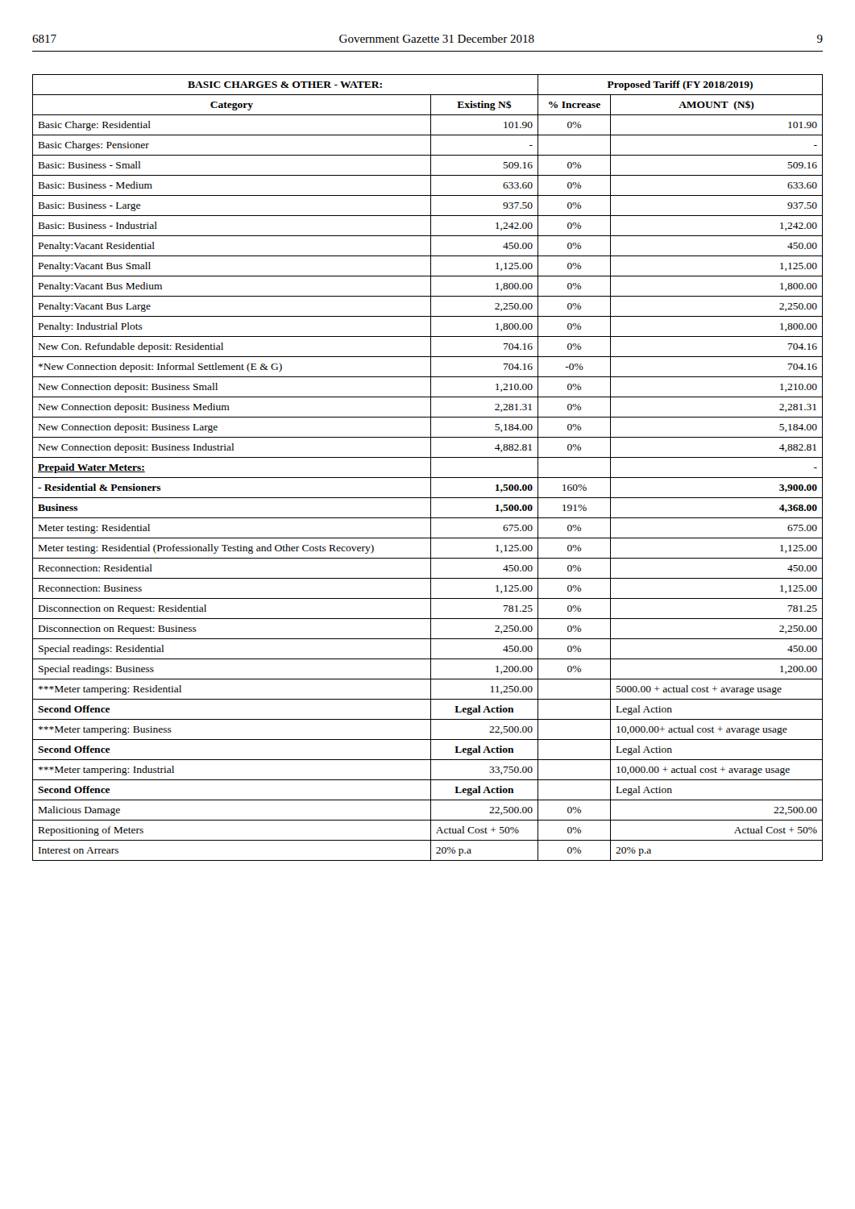6817
Government Gazette 31 December 2018
9
| BASIC CHARGES & OTHER - WATER: | Proposed Tariff (FY 2018/2019) |
| --- | --- |
| Category | Existing N$ | % Increase | AMOUNT (N$) |
| Basic Charge: Residential | 101.90 | 0% | 101.90 |
| Basic Charges: Pensioner | - | | - |
| Basic: Business - Small | 509.16 | 0% | 509.16 |
| Basic: Business - Medium | 633.60 | 0% | 633.60 |
| Basic: Business - Large | 937.50 | 0% | 937.50 |
| Basic: Business - Industrial | 1,242.00 | 0% | 1,242.00 |
| Penalty:Vacant Residential | 450.00 | 0% | 450.00 |
| Penalty:Vacant Bus Small | 1,125.00 | 0% | 1,125.00 |
| Penalty:Vacant Bus Medium | 1,800.00 | 0% | 1,800.00 |
| Penalty:Vacant Bus Large | 2,250.00 | 0% | 2,250.00 |
| Penalty: Industrial Plots | 1,800.00 | 0% | 1,800.00 |
| New Con. Refundable deposit: Residential | 704.16 | 0% | 704.16 |
| *New Connection deposit: Informal Settlement (E & G) | 704.16 | -0% | 704.16 |
| New Connection deposit: Business Small | 1,210.00 | 0% | 1,210.00 |
| New Connection deposit: Business Medium | 2,281.31 | 0% | 2,281.31 |
| New Connection deposit: Business Large | 5,184.00 | 0% | 5,184.00 |
| New Connection deposit: Business Industrial | 4,882.81 | 0% | 4,882.81 |
| Prepaid Water Meters: | | | - |
| - Residential & Pensioners | 1,500.00 | 160% | 3,900.00 |
| Business | 1,500.00 | 191% | 4,368.00 |
| Meter testing: Residential | 675.00 | 0% | 675.00 |
| Meter testing: Residential (Professionally Testing and Other Costs Recovery) | 1,125.00 | 0% | 1,125.00 |
| Reconnection: Residential | 450.00 | 0% | 450.00 |
| Reconnection: Business | 1,125.00 | 0% | 1,125.00 |
| Disconnection on Request: Residential | 781.25 | 0% | 781.25 |
| Disconnection on Request: Business | 2,250.00 | 0% | 2,250.00 |
| Special readings: Residential | 450.00 | 0% | 450.00 |
| Special readings: Business | 1,200.00 | 0% | 1,200.00 |
| ***Meter tampering: Residential | 11,250.00 | | 5000.00 + actual cost + avarage usage |
| Second Offence | Legal Action | | Legal Action |
| ***Meter tampering: Business | 22,500.00 | | 10,000.00+ actual cost + avarage usage |
| Second Offence | Legal Action | | Legal Action |
| ***Meter tampering: Industrial | 33,750.00 | | 10,000.00 + actual cost + avarage usage |
| Second Offence | Legal Action | | Legal Action |
| Malicious Damage | 22,500.00 | 0% | 22,500.00 |
| Repositioning of Meters | Actual Cost + 50% | 0% | Actual Cost + 50% |
| Interest on Arrears | 20% p.a | 0% | 20% p.a |